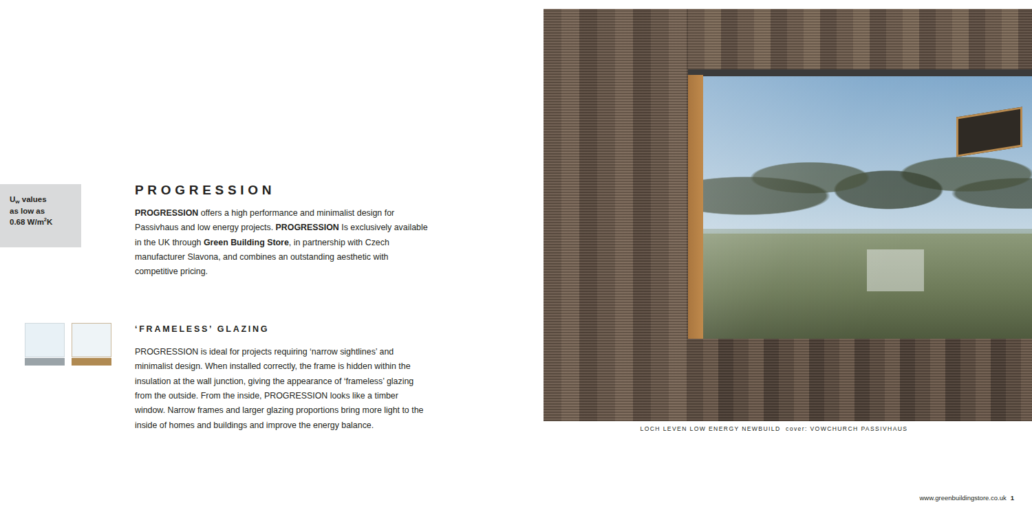Uw values
as low as
0.68 W/m2K
PROGRESSION
PROGRESSION offers a high performance and minimalist design for Passivhaus and low energy projects. PROGRESSION Is exclusively available in the UK through Green Building Store, in partnership with Czech manufacturer Slavona, and combines an outstanding aesthetic with competitive pricing.
‘FRAMELESS’ GLAZING
PROGRESSION is ideal for projects requiring ‘narrow sightlines’ and minimalist design. When installed correctly, the frame is hidden within the insulation at the wall junction, giving the appearance of ‘frameless’ glazing from the outside. From the inside, PROGRESSION looks like a timber window. Narrow frames and larger glazing proportions bring more light to the inside of homes and buildings and improve the energy balance.
LOCH LEVEN LOW ENERGY NEWBUILD cover: VOWCHURCH PASSIVHAUS
www.greenbuildingstore.co.uk1